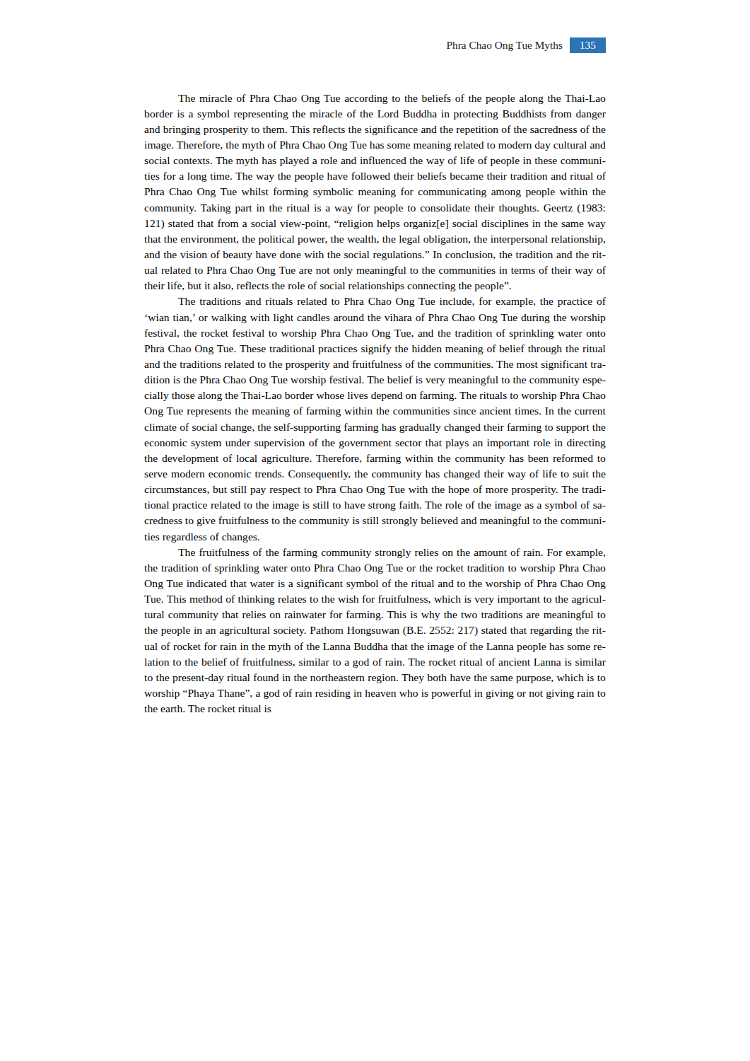Phra Chao Ong Tue Myths
135
The miracle of Phra Chao Ong Tue according to the beliefs of the people along the Thai-Lao border is a symbol representing the miracle of the Lord Buddha in protecting Buddhists from danger and bringing prosperity to them. This reflects the significance and the repetition of the sacredness of the image. Therefore, the myth of Phra Chao Ong Tue has some meaning related to modern day cultural and social contexts. The myth has played a role and influenced the way of life of people in these communities for a long time. The way the people have followed their beliefs became their tradition and ritual of Phra Chao Ong Tue whilst forming symbolic meaning for communicating among people within the community. Taking part in the ritual is a way for people to consolidate their thoughts. Geertz (1983: 121) stated that from a social view-point, “religion helps organiz[e] social disciplines in the same way that the environment, the political power, the wealth, the legal obligation, the interpersonal relationship, and the vision of beauty have done with the social regulations.” In conclusion, the tradition and the ritual related to Phra Chao Ong Tue are not only meaningful to the communities in terms of their way of their life, but it also, reflects the role of social relationships connecting the people”.
The traditions and rituals related to Phra Chao Ong Tue include, for example, the practice of ‘wian tian,’ or walking with light candles around the vihara of Phra Chao Ong Tue during the worship festival, the rocket festival to worship Phra Chao Ong Tue, and the tradition of sprinkling water onto Phra Chao Ong Tue. These traditional practices signify the hidden meaning of belief through the ritual and the traditions related to the prosperity and fruitfulness of the communities. The most significant tradition is the Phra Chao Ong Tue worship festival. The belief is very meaningful to the community especially those along the Thai-Lao border whose lives depend on farming. The rituals to worship Phra Chao Ong Tue represents the meaning of farming within the communities since ancient times. In the current climate of social change, the self-supporting farming has gradually changed their farming to support the economic system under supervision of the government sector that plays an important role in directing the development of local agriculture. Therefore, farming within the community has been reformed to serve modern economic trends. Consequently, the community has changed their way of life to suit the circumstances, but still pay respect to Phra Chao Ong Tue with the hope of more prosperity. The traditional practice related to the image is still to have strong faith. The role of the image as a symbol of sacredness to give fruitfulness to the community is still strongly believed and meaningful to the communities regardless of changes.
The fruitfulness of the farming community strongly relies on the amount of rain. For example, the tradition of sprinkling water onto Phra Chao Ong Tue or the rocket tradition to worship Phra Chao Ong Tue indicated that water is a significant symbol of the ritual and to the worship of Phra Chao Ong Tue. This method of thinking relates to the wish for fruitfulness, which is very important to the agricultural community that relies on rainwater for farming. This is why the two traditions are meaningful to the people in an agricultural society. Pathom Hongsuwan (B.E. 2552: 217) stated that regarding the ritual of rocket for rain in the myth of the Lanna Buddha that the image of the Lanna people has some relation to the belief of fruitfulness, similar to a god of rain. The rocket ritual of ancient Lanna is similar to the present-day ritual found in the northeastern region. They both have the same purpose, which is to worship “Phaya Thane”, a god of rain residing in heaven who is powerful in giving or not giving rain to the earth. The rocket ritual is